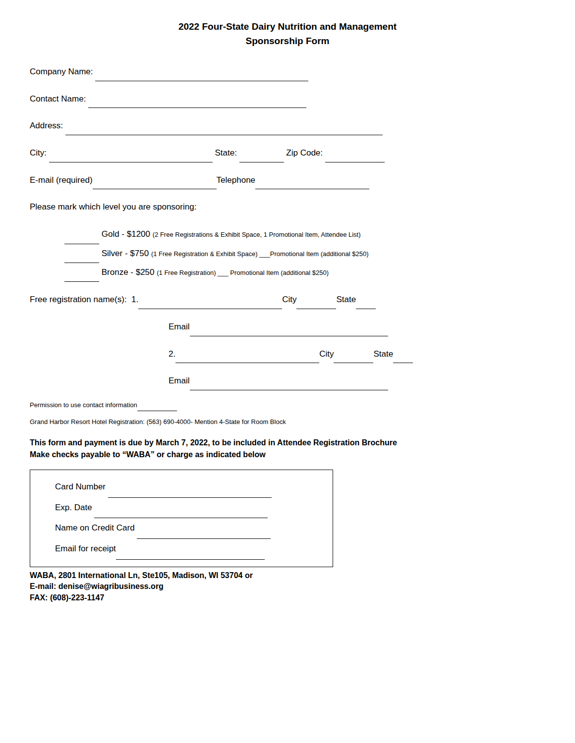2022 Four-State Dairy Nutrition and Management
Sponsorship Form
Company Name:
Contact Name:
Address:
City: State: Zip Code:
E-mail (required) Telephone
Please mark which level you are sponsoring:
Gold - $1200 (2 Free Registrations & Exhibit Space, 1 Promotional Item, Attendee List)
Silver - $750 (1 Free Registration & Exhibit Space) ___Promotional Item (additional $250)
Bronze - $250 (1 Free Registration) ___ Promotional Item (additional $250)
Free registration name(s): 1. City State
Email
2. City State
Email
Permission to use contact information
Grand Harbor Resort Hotel Registration: (563) 690-4000- Mention 4-State for Room Block
This form and payment is due by March 7, 2022, to be included in Attendee Registration Brochure
Make checks payable to “WABA” or charge as indicated below
Card Number
Exp. Date
Name on Credit Card
Email for receipt
WABA, 2801 International Ln, Ste105, Madison, WI 53704 or
E-mail: denise@wiagribusiness.org
FAX: (608)-223-1147